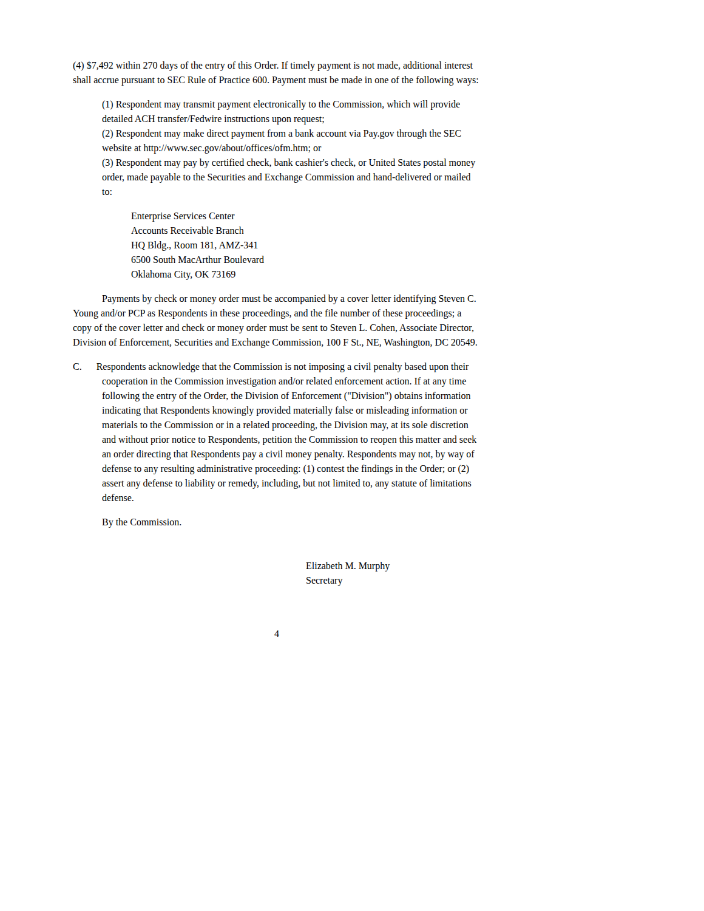(4) $7,492 within 270 days of the entry of this Order. If timely payment is not made, additional interest shall accrue pursuant to SEC Rule of Practice 600. Payment must be made in one of the following ways:
(1) Respondent may transmit payment electronically to the Commission, which will provide detailed ACH transfer/Fedwire instructions upon request;
(2) Respondent may make direct payment from a bank account via Pay.gov through the SEC website at http://www.sec.gov/about/offices/ofm.htm; or
(3) Respondent may pay by certified check, bank cashier's check, or United States postal money order, made payable to the Securities and Exchange Commission and hand-delivered or mailed to:
Enterprise Services Center
Accounts Receivable Branch
HQ Bldg., Room 181, AMZ-341
6500 South MacArthur Boulevard
Oklahoma City, OK 73169
Payments by check or money order must be accompanied by a cover letter identifying Steven C. Young and/or PCP as Respondents in these proceedings, and the file number of these proceedings; a copy of the cover letter and check or money order must be sent to Steven L. Cohen, Associate Director, Division of Enforcement, Securities and Exchange Commission, 100 F St., NE, Washington, DC 20549.
C. Respondents acknowledge that the Commission is not imposing a civil penalty based upon their cooperation in the Commission investigation and/or related enforcement action. If at any time following the entry of the Order, the Division of Enforcement ("Division") obtains information indicating that Respondents knowingly provided materially false or misleading information or materials to the Commission or in a related proceeding, the Division may, at its sole discretion and without prior notice to Respondents, petition the Commission to reopen this matter and seek an order directing that Respondents pay a civil money penalty. Respondents may not, by way of defense to any resulting administrative proceeding: (1) contest the findings in the Order; or (2) assert any defense to liability or remedy, including, but not limited to, any statute of limitations defense.
By the Commission.
Elizabeth M. Murphy
Secretary
4